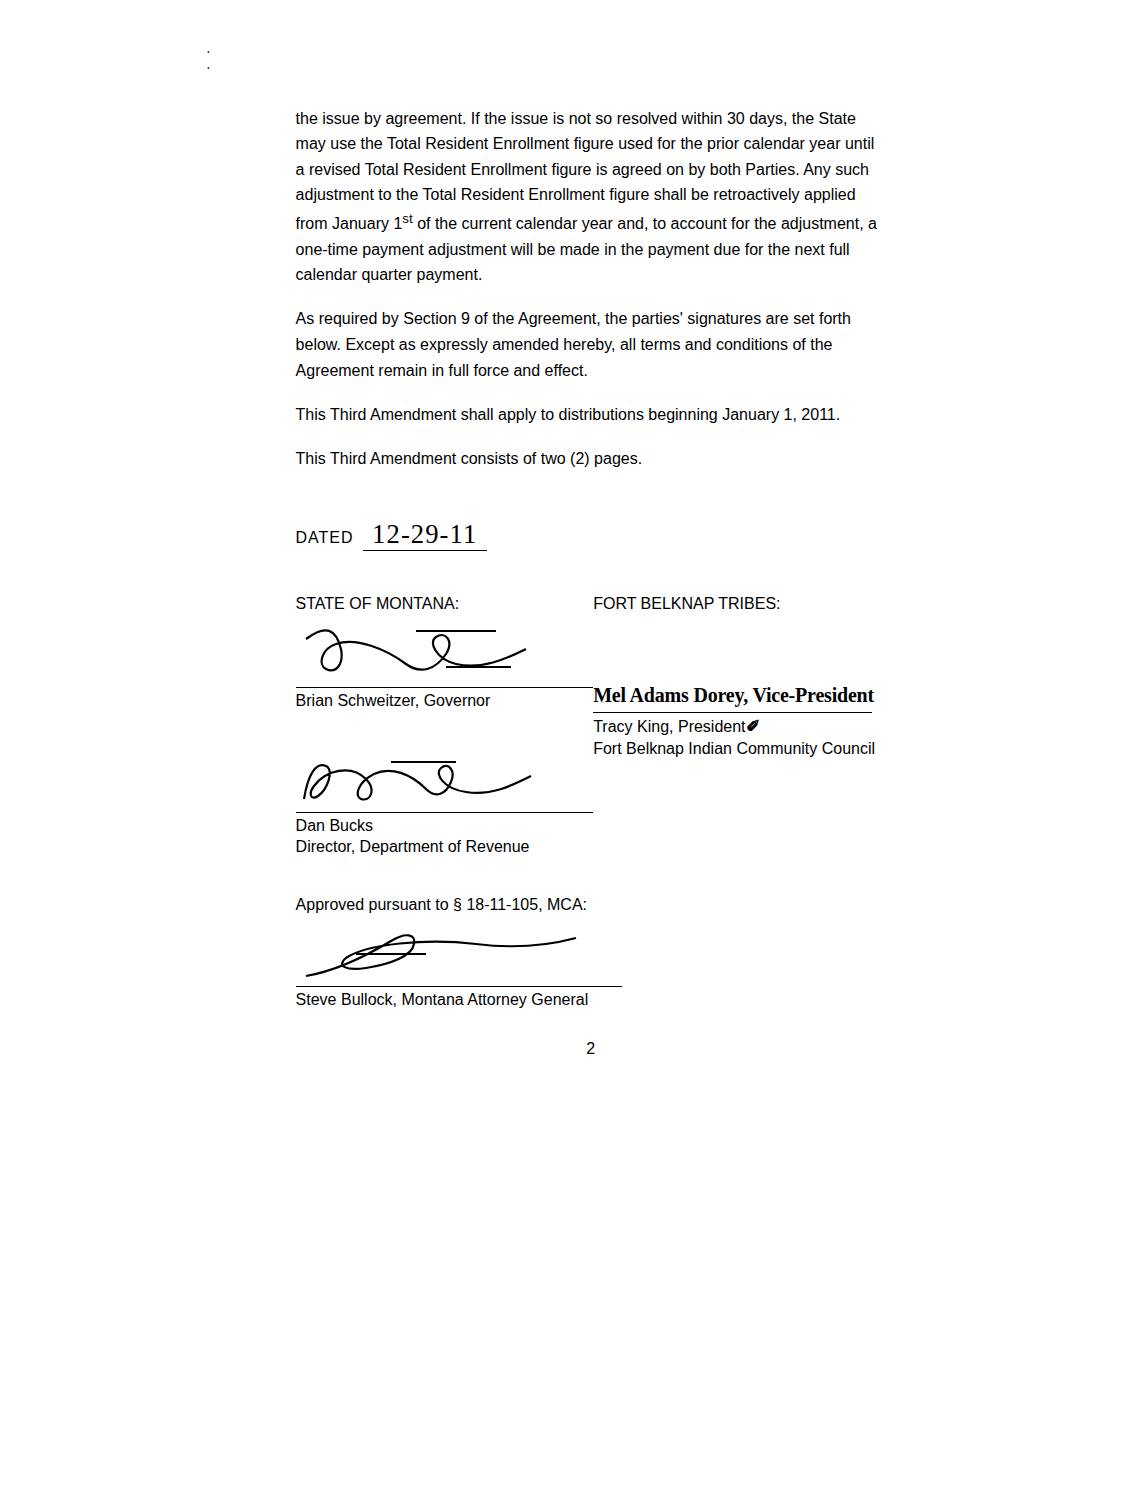.
.
the issue by agreement. If the issue is not so resolved within 30 days, the State may use the Total Resident Enrollment figure used for the prior calendar year until a revised Total Resident Enrollment figure is agreed on by both Parties. Any such adjustment to the Total Resident Enrollment figure shall be retroactively applied from January 1st of the current calendar year and, to account for the adjustment, a one-time payment adjustment will be made in the payment due for the next full calendar quarter payment.
As required by Section 9 of the Agreement, the parties' signatures are set forth below. Except as expressly amended hereby, all terms and conditions of the Agreement remain in full force and effect.
This Third Amendment shall apply to distributions beginning January 1, 2011.
This Third Amendment consists of two (2) pages.
DATED 12-29-11
| STATE OF MONTANA: Brian Schweitzer, Governor Dan Bucks Director, Department of Revenue | FORT BELKNAP TRIBES: Mel Adams Dorey, Vice-President Tracy King, President ✐ Fort Belknap Indian Community Council |
Approved pursuant to § 18-11-105, MCA:
Steve Bullock, Montana Attorney General
2